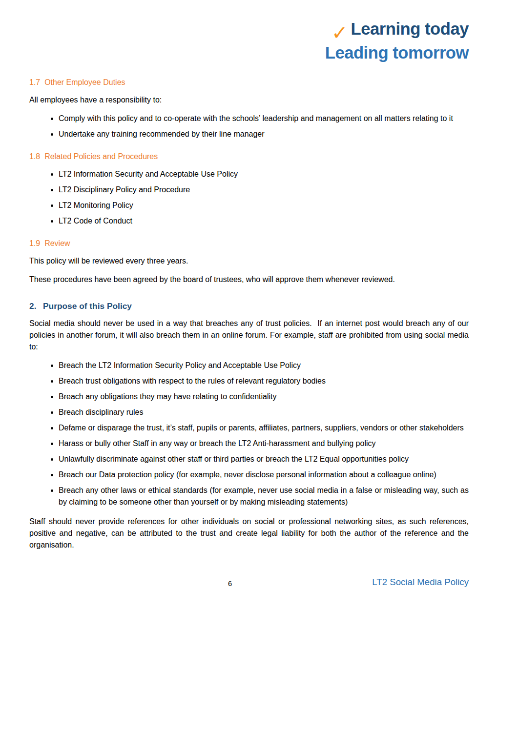✓Learning today
Leading tomorrow
1.7 Other Employee Duties
All employees have a responsibility to:
Comply with this policy and to co-operate with the schools’ leadership and management on all matters relating to it
Undertake any training recommended by their line manager
1.8 Related Policies and Procedures
LT2 Information Security and Acceptable Use Policy
LT2 Disciplinary Policy and Procedure
LT2 Monitoring Policy
LT2 Code of Conduct
1.9 Review
This policy will be reviewed every three years.
These procedures have been agreed by the board of trustees, who will approve them whenever reviewed.
2. Purpose of this Policy
Social media should never be used in a way that breaches any of trust policies. If an internet post would breach any of our policies in another forum, it will also breach them in an online forum. For example, staff are prohibited from using social media to:
Breach the LT2 Information Security Policy and Acceptable Use Policy
Breach trust obligations with respect to the rules of relevant regulatory bodies
Breach any obligations they may have relating to confidentiality
Breach disciplinary rules
Defame or disparage the trust, it’s staff, pupils or parents, affiliates, partners, suppliers, vendors or other stakeholders
Harass or bully other Staff in any way or breach the LT2 Anti-harassment and bullying policy
Unlawfully discriminate against other staff or third parties or breach the LT2 Equal opportunities policy
Breach our Data protection policy (for example, never disclose personal information about a colleague online)
Breach any other laws or ethical standards (for example, never use social media in a false or misleading way, such as by claiming to be someone other than yourself or by making misleading statements)
Staff should never provide references for other individuals on social or professional networking sites, as such references, positive and negative, can be attributed to the trust and create legal liability for both the author of the reference and the organisation.
6
LT2 Social Media Policy